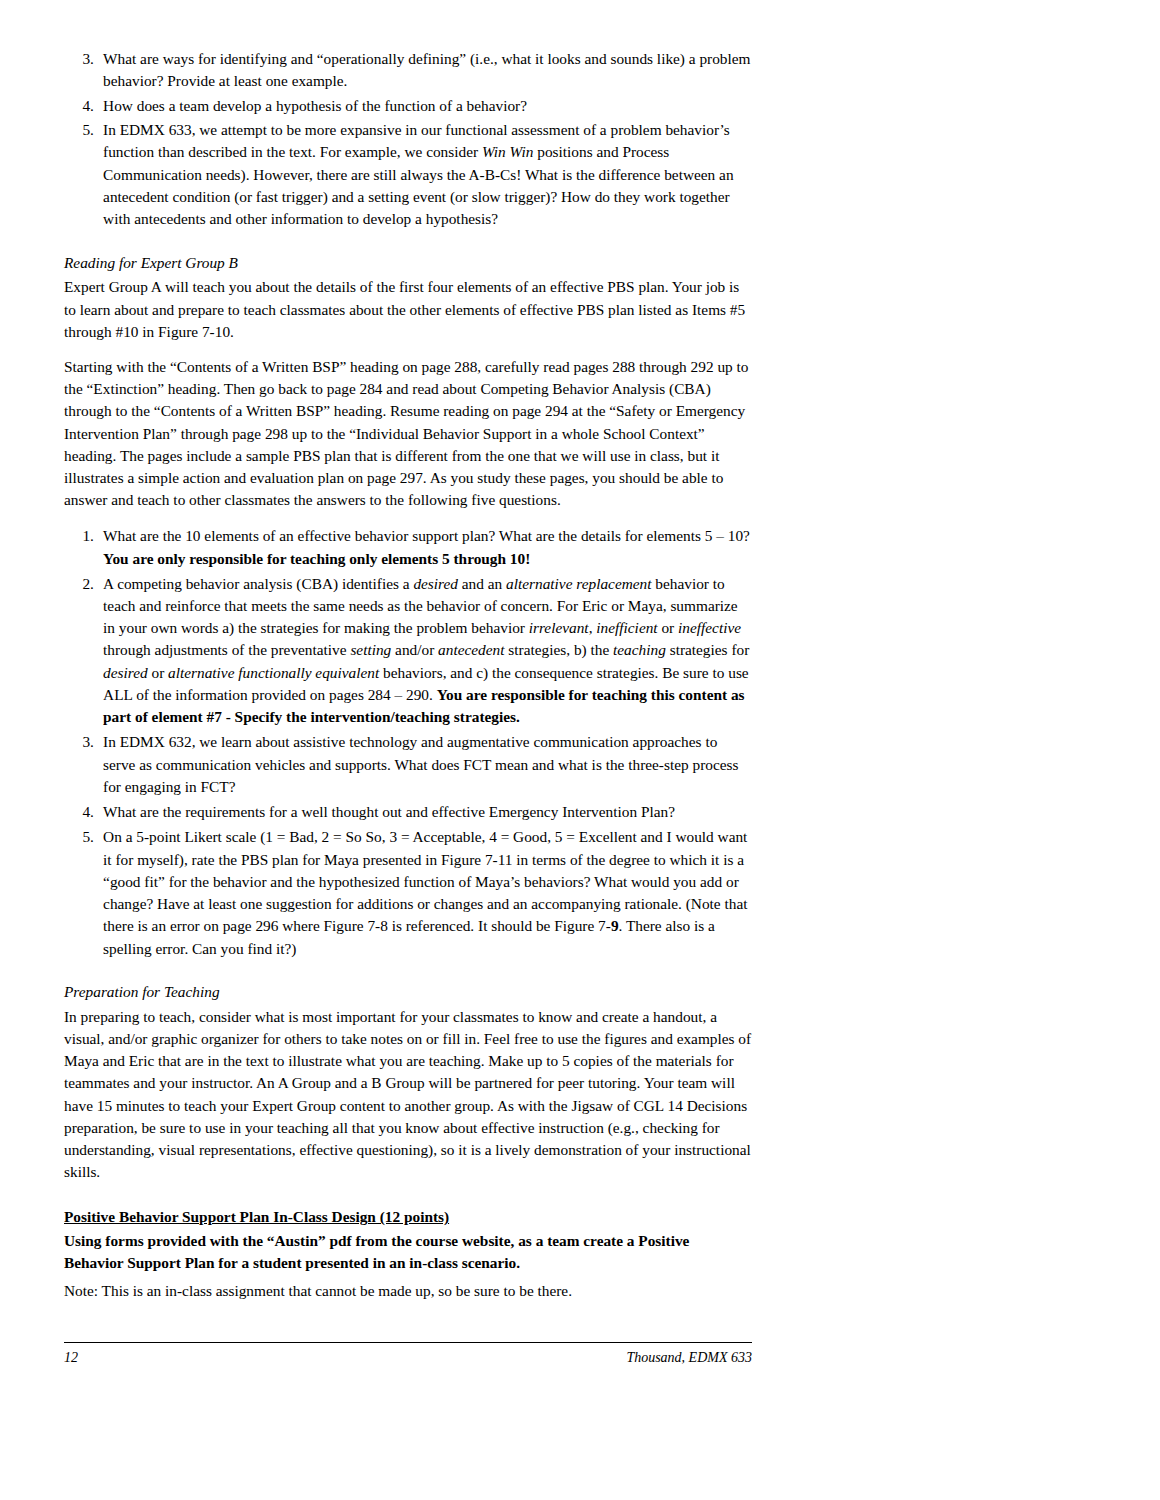What are ways for identifying and “operationally defining” (i.e., what it looks and sounds like) a problem behavior? Provide at least one example.
How does a team develop a hypothesis of the function of a behavior?
In EDMX 633, we attempt to be more expansive in our functional assessment of a problem behavior’s function than described in the text. For example, we consider Win Win positions and Process Communication needs). However, there are still always the A-B-Cs! What is the difference between an antecedent condition (or fast trigger) and a setting event (or slow trigger)? How do they work together with antecedents and other information to develop a hypothesis?
Reading for Expert Group B
Expert Group A will teach you about the details of the first four elements of an effective PBS plan. Your job is to learn about and prepare to teach classmates about the other elements of effective PBS plan listed as Items #5 through #10 in Figure 7-10.
Starting with the “Contents of a Written BSP” heading on page 288, carefully read pages 288 through 292 up to the “Extinction” heading. Then go back to page 284 and read about Competing Behavior Analysis (CBA) through to the “Contents of a Written BSP” heading. Resume reading on page 294 at the “Safety or Emergency Intervention Plan” through page 298 up to the “Individual Behavior Support in a whole School Context” heading. The pages include a sample PBS plan that is different from the one that we will use in class, but it illustrates a simple action and evaluation plan on page 297. As you study these pages, you should be able to answer and teach to other classmates the answers to the following five questions.
What are the 10 elements of an effective behavior support plan? What are the details for elements 5 – 10? You are only responsible for teaching only elements 5 through 10!
A competing behavior analysis (CBA) identifies a desired and an alternative replacement behavior to teach and reinforce that meets the same needs as the behavior of concern. For Eric or Maya, summarize in your own words a) the strategies for making the problem behavior irrelevant, inefficient or ineffective through adjustments of the preventative setting and/or antecedent strategies, b) the teaching strategies for desired or alternative functionally equivalent behaviors, and c) the consequence strategies. Be sure to use ALL of the information provided on pages 284 – 290. You are responsible for teaching this content as part of element #7 - Specify the intervention/teaching strategies.
In EDMX 632, we learn about assistive technology and augmentative communication approaches to serve as communication vehicles and supports. What does FCT mean and what is the three-step process for engaging in FCT?
What are the requirements for a well thought out and effective Emergency Intervention Plan?
On a 5-point Likert scale (1 = Bad, 2 = So So, 3 = Acceptable, 4 = Good, 5 = Excellent and I would want it for myself), rate the PBS plan for Maya presented in Figure 7-11 in terms of the degree to which it is a “good fit” for the behavior and the hypothesized function of Maya’s behaviors? What would you add or change? Have at least one suggestion for additions or changes and an accompanying rationale. (Note that there is an error on page 296 where Figure 7-8 is referenced. It should be Figure 7-9. There also is a spelling error. Can you find it?)
Preparation for Teaching
In preparing to teach, consider what is most important for your classmates to know and create a handout, a visual, and/or graphic organizer for others to take notes on or fill in. Feel free to use the figures and examples of Maya and Eric that are in the text to illustrate what you are teaching. Make up to 5 copies of the materials for teammates and your instructor. An A Group and a B Group will be partnered for peer tutoring. Your team will have 15 minutes to teach your Expert Group content to another group. As with the Jigsaw of CGL 14 Decisions preparation, be sure to use in your teaching all that you know about effective instruction (e.g., checking for understanding, visual representations, effective questioning), so it is a lively demonstration of your instructional skills.
Positive Behavior Support Plan In-Class Design (12 points)
Using forms provided with the “Austin” pdf from the course website, as a team create a Positive Behavior Support Plan for a student presented in an in-class scenario.
Note: This is an in-class assignment that cannot be made up, so be sure to be there.
12 Thousand, EDMX 633